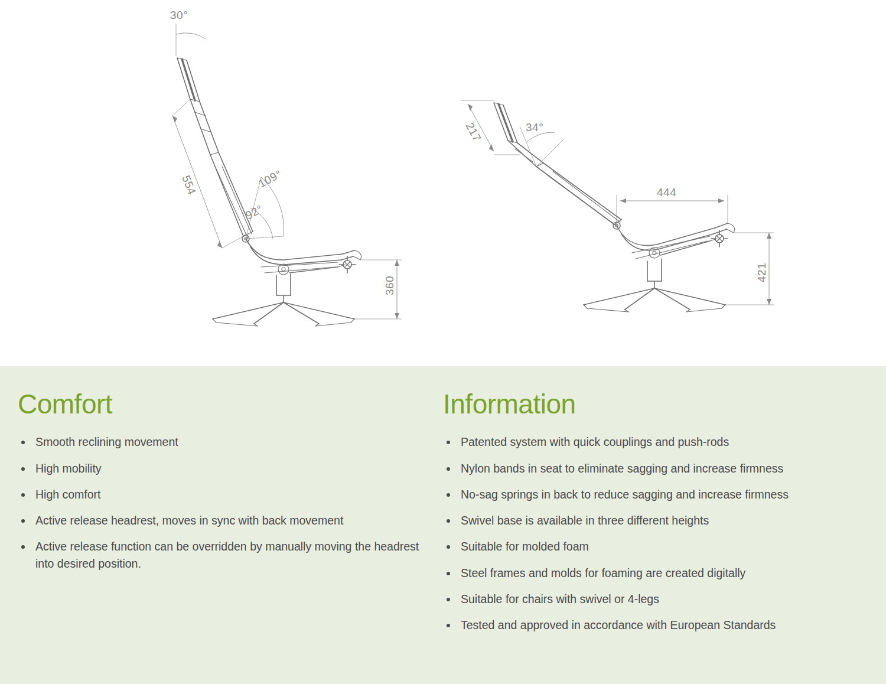30° 554 109° 92° 360
217 34° 444 421
Comfort
Smooth reclining movement
High mobility
High comfort
Active release headrest, moves in sync with back movement
Active release function can be overridden by manually moving the headrest into desired position.
Information
Patented system with quick couplings and push-rods
Nylon bands in seat to eliminate sagging and increase firmness
No-sag springs in back to reduce sagging and increase firmness
Swivel base is available in three different heights
Suitable for molded foam
Steel frames and molds for foaming are created digitally
Suitable for chairs with swivel or 4-legs
Tested and approved in accordance with European Standards